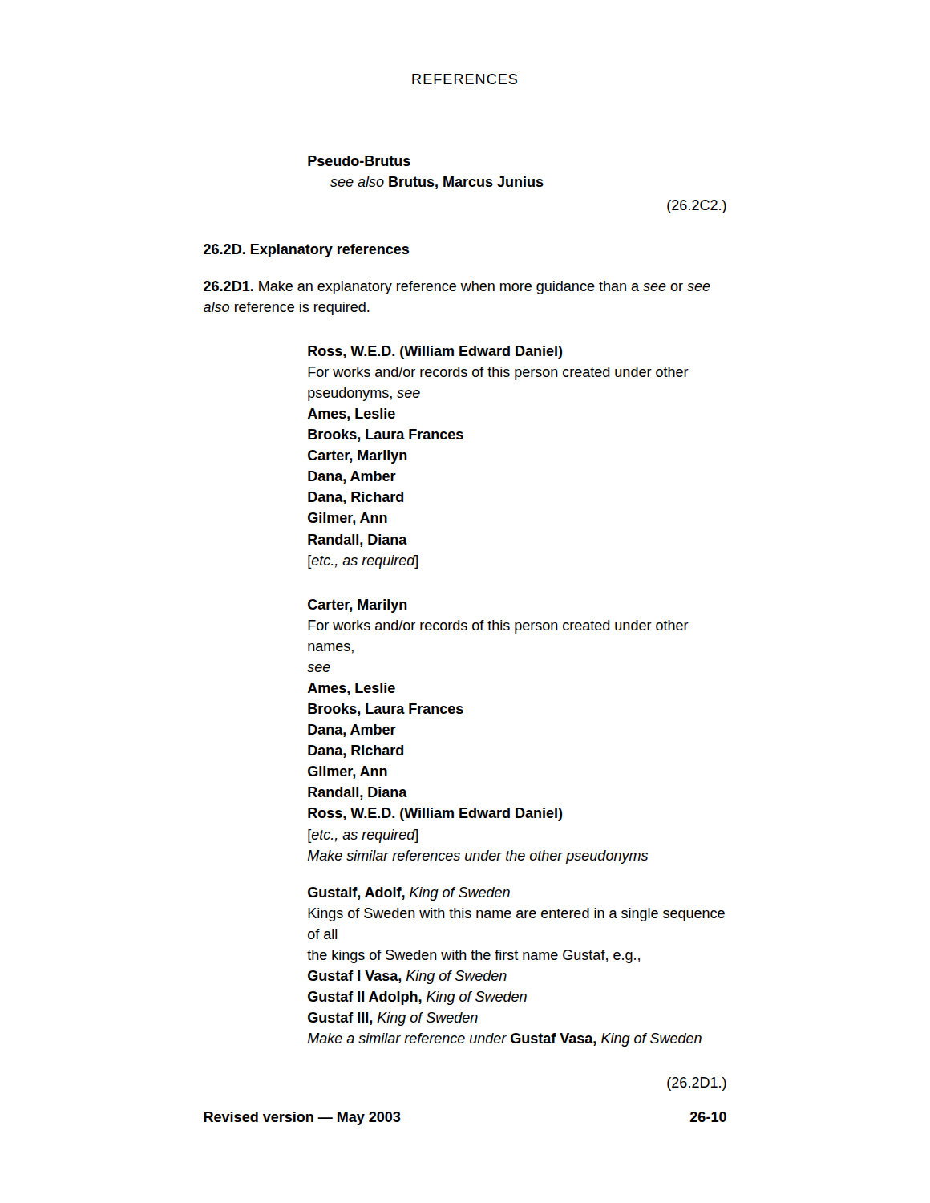REFERENCES
Pseudo-Brutus
see also Brutus, Marcus Junius
(26.2C2.)
26.2D. Explanatory references
26.2D1. Make an explanatory reference when more guidance than a see or see also reference is required.
Ross, W.E.D. (William Edward Daniel)
For works and/or records of this person created under other
pseudonyms, see
Ames, Leslie
Brooks, Laura Frances
Carter, Marilyn
Dana, Amber
Dana, Richard
Gilmer, Ann
Randall, Diana
[etc., as required]
Carter, Marilyn
For works and/or records of this person created under other names,
see
Ames, Leslie
Brooks, Laura Frances
Dana, Amber
Dana, Richard
Gilmer, Ann
Randall, Diana
Ross, W.E.D. (William Edward Daniel)
[etc., as required]
Make similar references under the other pseudonyms
Gustalf, Adolf, King of Sweden
Kings of Sweden with this name are entered in a single sequence of all
the kings of Sweden with the first name Gustaf, e.g.,
Gustaf I Vasa, King of Sweden
Gustaf II Adolph, King of Sweden
Gustaf III, King of Sweden
Make a similar reference under Gustaf Vasa, King of Sweden
(26.2D1.)
Revised version — May 2003
26-10